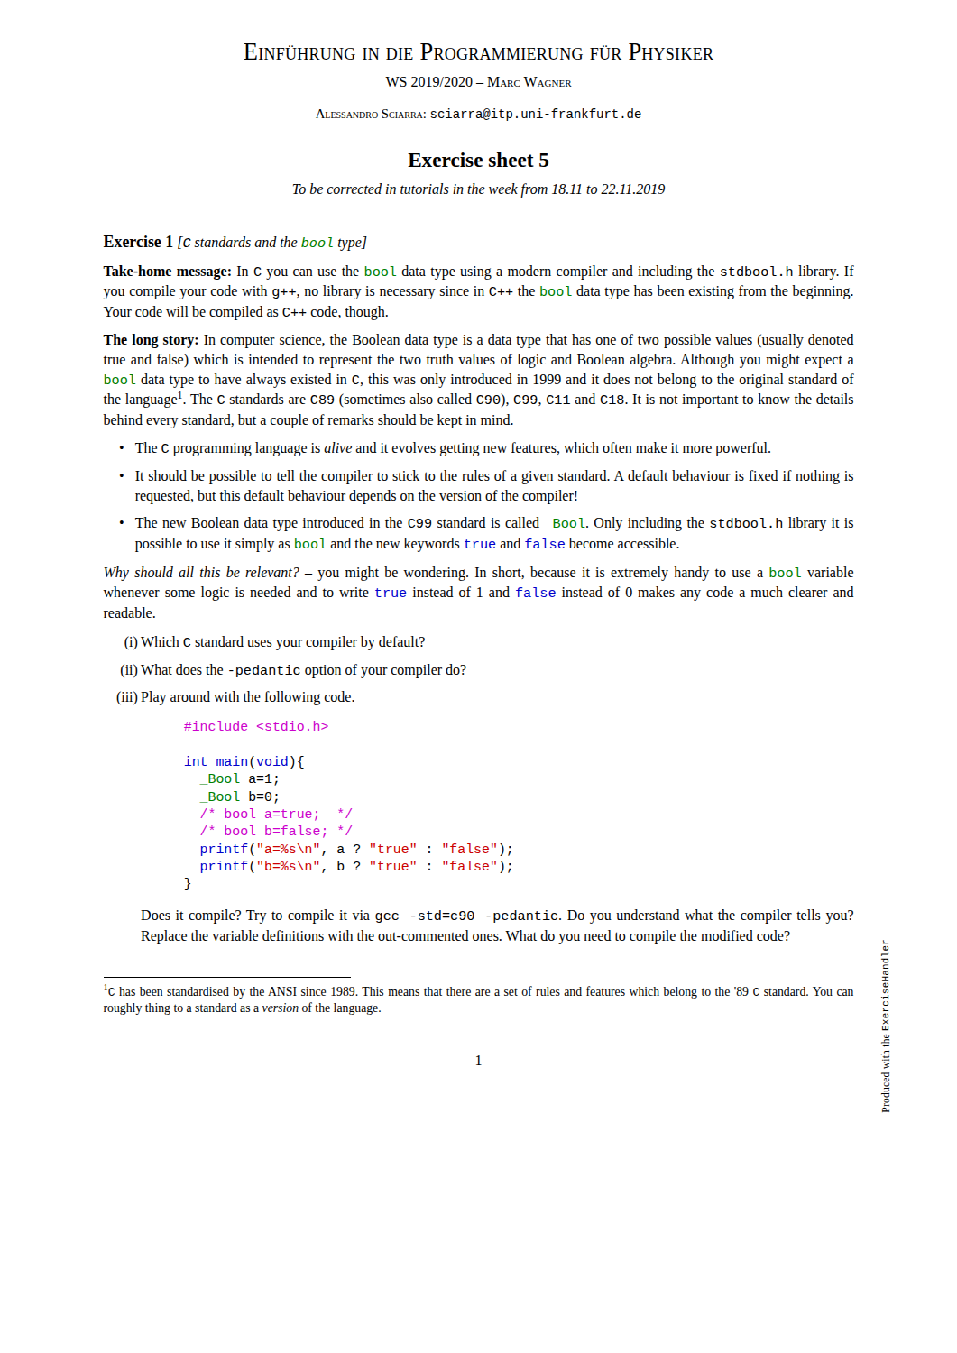Einführung in die Programmierung für Physiker
WS 2019/2020 – Marc Wagner
Alessandro Sciarra: sciarra@itp.uni-frankfurt.de
Exercise sheet 5
To be corrected in tutorials in the week from 18.11 to 22.11.2019
Exercise 1 [C standards and the bool type]
Take-home message: In C you can use the bool data type using a modern compiler and including the stdbool.h library. If you compile your code with g++, no library is necessary since in C++ the bool data type has been existing from the beginning. Your code will be compiled as C++ code, though.
The long story: In computer science, the Boolean data type is a data type that has one of two possible values (usually denoted true and false) which is intended to represent the two truth values of logic and Boolean algebra. Although you might expect a bool data type to have always existed in C, this was only introduced in 1999 and it does not belong to the original standard of the language1. The C standards are C89 (sometimes also called C90), C99, C11 and C18. It is not important to know the details behind every standard, but a couple of remarks should be kept in mind.
The C programming language is alive and it evolves getting new features, which often make it more powerful.
It should be possible to tell the compiler to stick to the rules of a given standard. A default behaviour is fixed if nothing is requested, but this default behaviour depends on the version of the compiler!
The new Boolean data type introduced in the C99 standard is called _Bool. Only including the stdbool.h library it is possible to use it simply as bool and the new keywords true and false become accessible.
Why should all this be relevant? – you might be wondering. In short, because it is extremely handy to use a bool variable whenever some logic is needed and to write true instead of 1 and false instead of 0 makes any code a much clearer and readable.
Which C standard uses your compiler by default?
What does the -pedantic option of your compiler do?
Play around with the following code.
#include <stdio.h>

int main(void){
  _Bool a=1;
  _Bool b=0;
  /* bool a=true;  */
  /* bool b=false; */
  printf("a=%s\n", a ? "true" : "false");
  printf("b=%s\n", b ? "true" : "false");
}
Does it compile? Try to compile it via gcc -std=c90 -pedantic. Do you understand what the compiler tells you? Replace the variable definitions with the out-commented ones. What do you need to compile the modified code?
1C has been standardised by the ANSI since 1989. This means that there are a set of rules and features which belong to the '89 C standard. You can roughly thing to a standard as a version of the language.
1
Produced with the ExerciseHandler